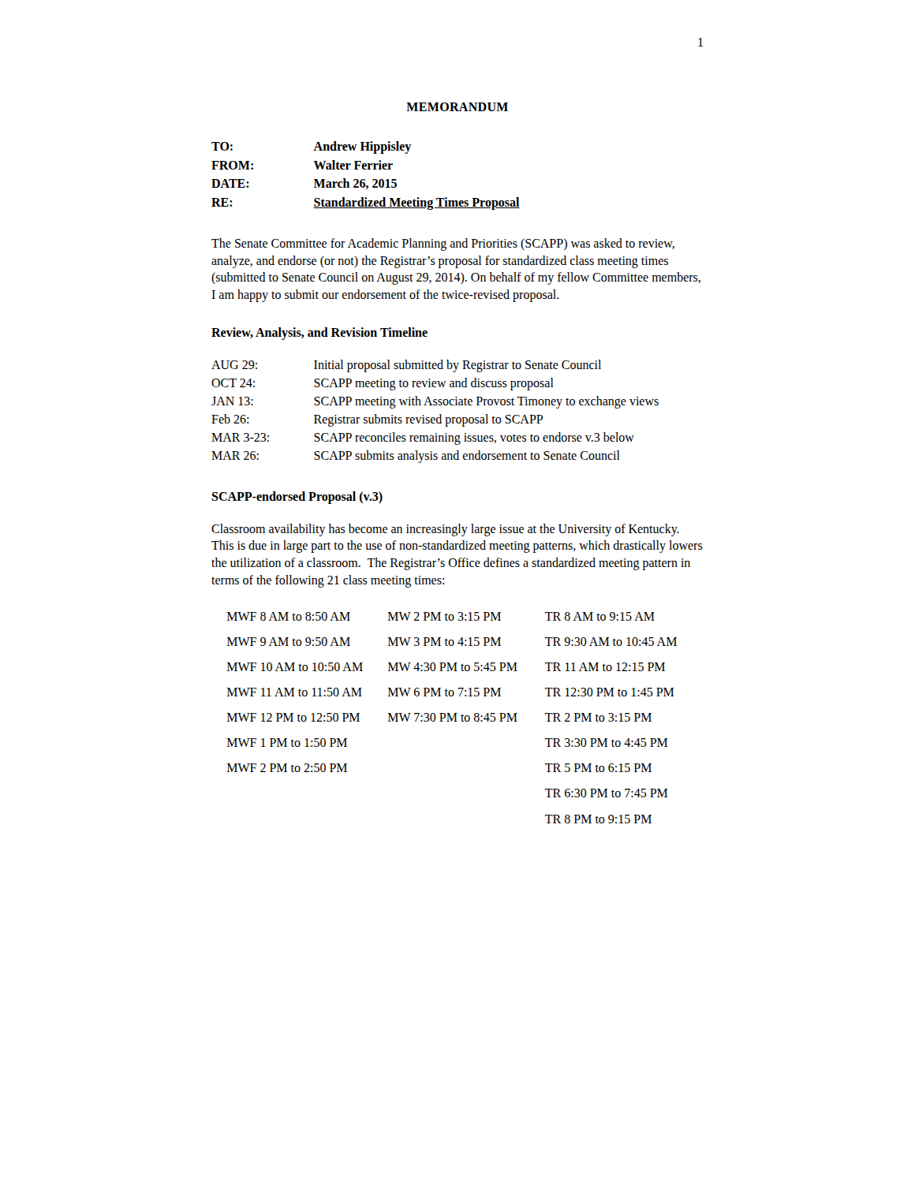1
MEMORANDUM
| TO: | Andrew Hippisley |
| FROM: | Walter Ferrier |
| DATE: | March 26, 2015 |
| RE: | Standardized Meeting Times Proposal |
The Senate Committee for Academic Planning and Priorities (SCAPP) was asked to review, analyze, and endorse (or not) the Registrar’s proposal for standardized class meeting times (submitted to Senate Council on August 29, 2014). On behalf of my fellow Committee members, I am happy to submit our endorsement of the twice-revised proposal.
Review, Analysis, and Revision Timeline
| AUG 29: | Initial proposal submitted by Registrar to Senate Council |
| OCT 24: | SCAPP meeting to review and discuss proposal |
| JAN 13: | SCAPP meeting with Associate Provost Timoney to exchange views |
| Feb 26: | Registrar submits revised proposal to SCAPP |
| MAR 3-23: | SCAPP reconciles remaining issues, votes to endorse v.3 below |
| MAR 26: | SCAPP submits analysis and endorsement to Senate Council |
SCAPP-endorsed Proposal (v.3)
Classroom availability has become an increasingly large issue at the University of Kentucky. This is due in large part to the use of non-standardized meeting patterns, which drastically lowers the utilization of a classroom. The Registrar’s Office defines a standardized meeting pattern in terms of the following 21 class meeting times:
| MWF 8 AM to 8:50 AM | MW 2 PM to 3:15 PM | TR 8 AM to 9:15 AM |
| MWF 9 AM to 9:50 AM | MW 3 PM to 4:15 PM | TR 9:30 AM to 10:45 AM |
| MWF 10 AM to 10:50 AM | MW 4:30 PM to 5:45 PM | TR 11 AM to 12:15 PM |
| MWF 11 AM to 11:50 AM | MW 6 PM to 7:15 PM | TR 12:30 PM to 1:45 PM |
| MWF 12 PM to 12:50 PM | MW 7:30 PM to 8:45 PM | TR 2 PM to 3:15 PM |
| MWF 1 PM to 1:50 PM | | TR 3:30 PM to 4:45 PM |
| MWF 2 PM to 2:50 PM | | TR 5 PM to 6:15 PM |
| | | TR 6:30 PM to 7:45 PM |
| | | TR 8 PM to 9:15 PM |